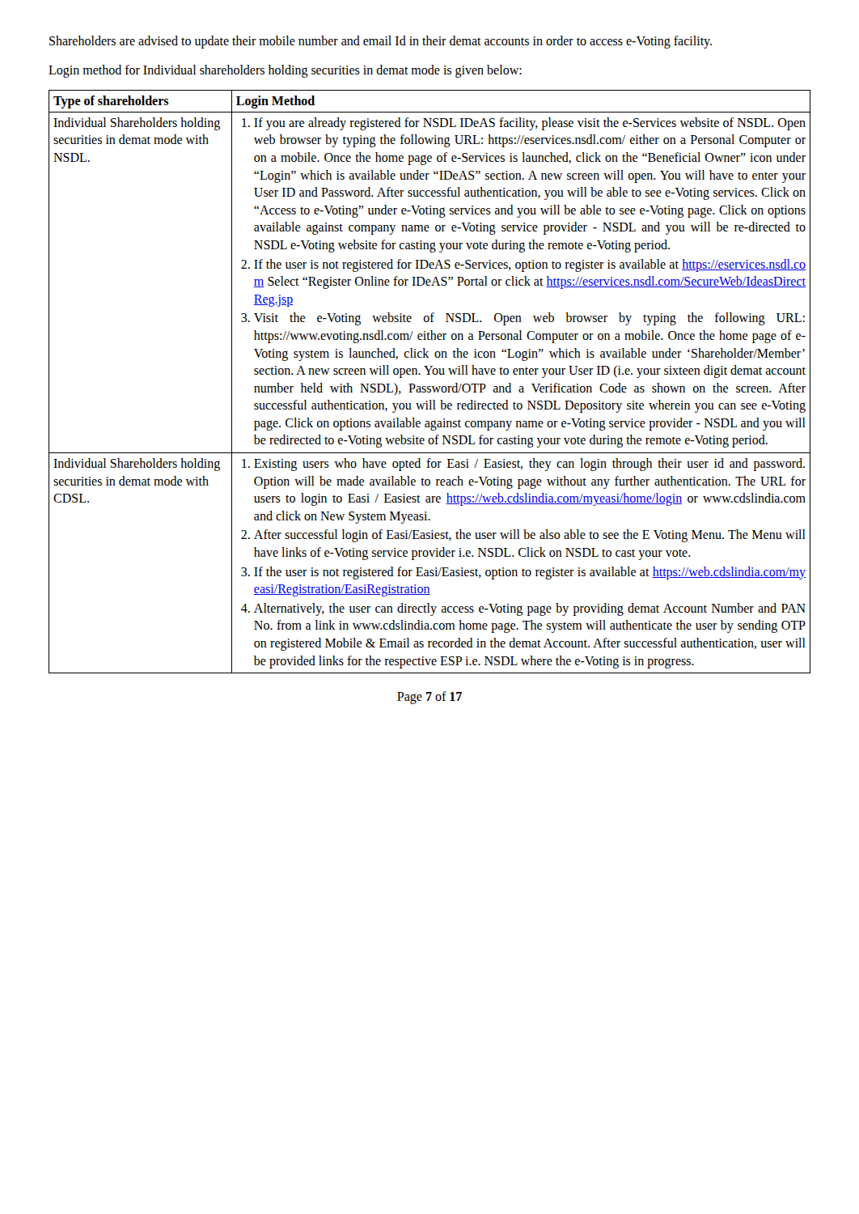Shareholders are advised to update their mobile number and email Id in their demat accounts in order to access e-Voting facility.
Login method for Individual shareholders holding securities in demat mode is given below:
| Type of shareholders | Login Method |
| --- | --- |
| Individual Shareholders holding securities in demat mode with NSDL. | If you are already registered for NSDL IDeAS facility, please visit the e-Services website of NSDL. Open web browser by typing the following URL: https://eservices.nsdl.com/ either on a Personal Computer or on a mobile. Once the home page of e-Services is launched, click on the “Beneficial Owner” icon under “Login” which is available under “IDeAS” section. A new screen will open. You will have to enter your User ID and Password. After successful authentication, you will be able to see e-Voting services. Click on “Access to e-Voting” under e-Voting services and you will be able to see e-Voting page. Click on options available against company name or e-Voting service provider - NSDL and you will be re-directed to NSDL e-Voting website for casting your vote during the remote e-Voting period. If the user is not registered for IDeAS e-Services, option to register is available at https://eservices.nsdl.com Select “Register Online for IDeAS” Portal or click at https://eservices.nsdl.com/SecureWeb/IdeasDirectReg.jsp Visit the e-Voting website of NSDL. Open web browser by typing the following URL: https://www.evoting.nsdl.com/ either on a Personal Computer or on a mobile. Once the home page of e-Voting system is launched, click on the icon “Login” which is available under ‘Shareholder/Member’ section. A new screen will open. You will have to enter your User ID (i.e. your sixteen digit demat account number held with NSDL), Password/OTP and a Verification Code as shown on the screen. After successful authentication, you will be redirected to NSDL Depository site wherein you can see e-Voting page. Click on options available against company name or e-Voting service provider - NSDL and you will be redirected to e-Voting website of NSDL for casting your vote during the remote e-Voting period. |
| Individual Shareholders holding securities in demat mode with CDSL. | Existing users who have opted for Easi / Easiest, they can login through their user id and password. Option will be made available to reach e-Voting page without any further authentication. The URL for users to login to Easi / Easiest are https://web.cdslindia.com/myeasi/home/login or www.cdslindia.com and click on New System Myeasi. After successful login of Easi/Easiest, the user will be also able to see the E Voting Menu. The Menu will have links of e-Voting service provider i.e. NSDL. Click on NSDL to cast your vote. If the user is not registered for Easi/Easiest, option to register is available at https://web.cdslindia.com/myeasi/Registration/EasiRegistration Alternatively, the user can directly access e-Voting page by providing demat Account Number and PAN No. from a link in www.cdslindia.com home page. The system will authenticate the user by sending OTP on registered Mobile & Email as recorded in the demat Account. After successful authentication, user will be provided links for the respective ESP i.e. NSDL where the e-Voting is in progress. |
Page 7 of 17